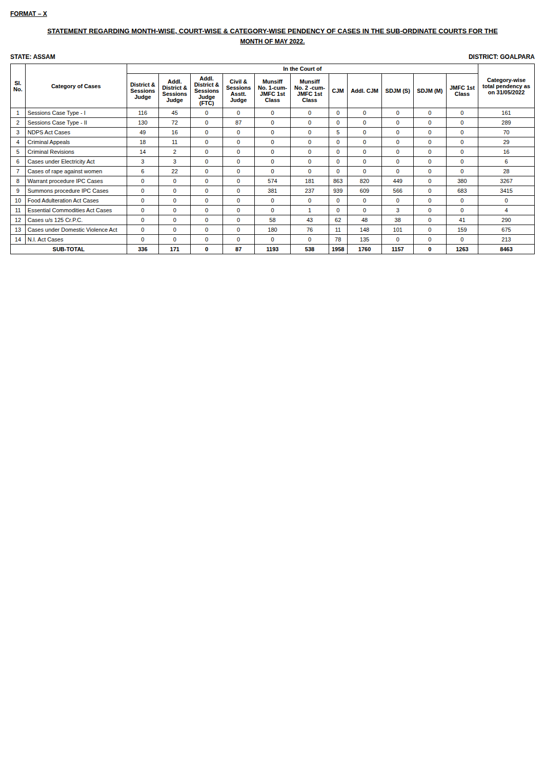FORMAT – X
STATEMENT REGARDING MONTH-WISE, COURT-WISE & CATEGORY-WISE PENDENCY OF CASES IN THE SUB-ORDINATE COURTS FOR THE
MONTH OF MAY 2022.
STATE: ASSAM DISTRICT: GOALPARA
| Sl. No. | Category of Cases | In the Court of | Category-wise total pendency as on 31/05/2022 |
| --- | --- | --- | --- |
| District & Sessions Judge | Addl. District & Sessions Judge | Addl. District & Sessions Judge (FTC) | Civil & Sessions Asstt. Judge | Munsiff No. 1-cum- JMFC 1st Class | Munsiff No. 2 -cum- JMFC 1st Class | CJM | Addl. CJM | SDJM (S) | SDJM (M) | JMFC 1st Class |
| 1 | Sessions Case Type - I | 116 | 45 | 0 | 0 | 0 | 0 | 0 | 0 | 0 | 0 | 0 | 161 |
| 2 | Sessions Case Type - II | 130 | 72 | 0 | 87 | 0 | 0 | 0 | 0 | 0 | 0 | 0 | 289 |
| 3 | NDPS Act Cases | 49 | 16 | 0 | 0 | 0 | 0 | 5 | 0 | 0 | 0 | 0 | 70 |
| 4 | Criminal Appeals | 18 | 11 | 0 | 0 | 0 | 0 | 0 | 0 | 0 | 0 | 0 | 29 |
| 5 | Criminal Revisions | 14 | 2 | 0 | 0 | 0 | 0 | 0 | 0 | 0 | 0 | 0 | 16 |
| 6 | Cases under Electricity Act | 3 | 3 | 0 | 0 | 0 | 0 | 0 | 0 | 0 | 0 | 0 | 6 |
| 7 | Cases of rape against women | 6 | 22 | 0 | 0 | 0 | 0 | 0 | 0 | 0 | 0 | 0 | 28 |
| 8 | Warrant procedure IPC Cases | 0 | 0 | 0 | 0 | 574 | 181 | 863 | 820 | 449 | 0 | 380 | 3267 |
| 9 | Summons procedure IPC Cases | 0 | 0 | 0 | 0 | 381 | 237 | 939 | 609 | 566 | 0 | 683 | 3415 |
| 10 | Food Adulteration Act Cases | 0 | 0 | 0 | 0 | 0 | 0 | 0 | 0 | 0 | 0 | 0 | 0 |
| 11 | Essential Commodities Act Cases | 0 | 0 | 0 | 0 | 0 | 1 | 0 | 0 | 3 | 0 | 0 | 4 |
| 12 | Cases u/s 125 Cr.P.C. | 0 | 0 | 0 | 0 | 58 | 43 | 62 | 48 | 38 | 0 | 41 | 290 |
| 13 | Cases under Domestic Violence Act | 0 | 0 | 0 | 0 | 180 | 76 | 11 | 148 | 101 | 0 | 159 | 675 |
| 14 | N.I. Act Cases | 0 | 0 | 0 | 0 | 0 | 0 | 78 | 135 | 0 | 0 | 0 | 213 |
| SUB-TOTAL | 336 | 171 | 0 | 87 | 1193 | 538 | 1958 | 1760 | 1157 | 0 | 1263 | 8463 |